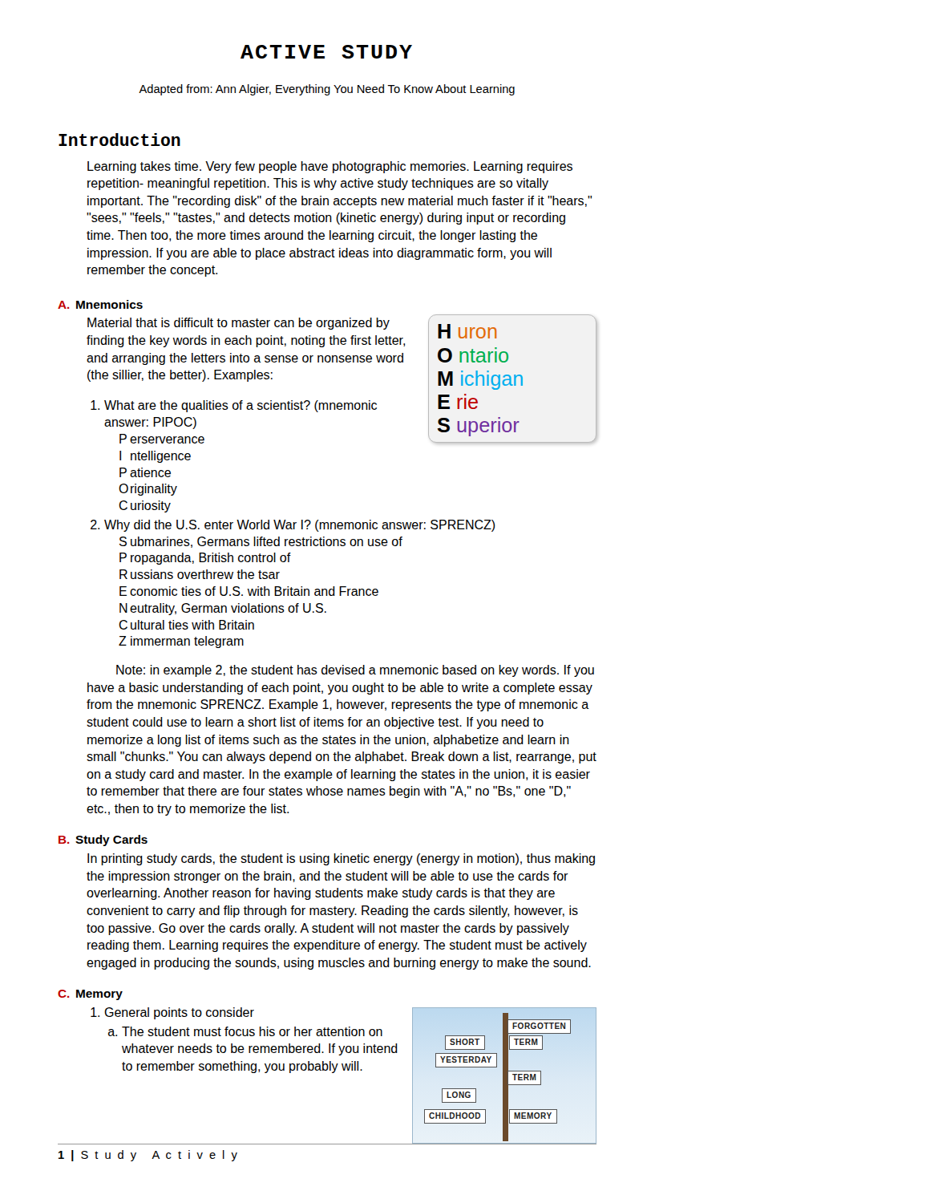ACTIVE STUDY
Adapted from: Ann Algier, Everything You Need To Know About Learning
Introduction
Learning takes time. Very few people have photographic memories. Learning requires repetition- meaningful repetition. This is why active study techniques are so vitally important. The "recording disk" of the brain accepts new material much faster if it "hears," "sees," "feels," "tastes," and detects motion (kinetic energy) during input or recording time. Then too, the more times around the learning circuit, the longer lasting the impression. If you are able to place abstract ideas into diagrammatic form, you will remember the concept.
A. Mnemonics
H uron
O ntario
M ichigan
E rie
S uperior
Material that is difficult to master can be organized by finding the key words in each point, noting the first letter, and arranging the letters into a sense or nonsense word (the sillier, the better). Examples:
What are the qualities of a scientist? (mnemonic answer: PIPOC)
Perserverance
Intelligence
Patience
Originality
Curiosity
Why did the U.S. enter World War I? (mnemonic answer: SPRENCZ)
Submarines, Germans lifted restrictions on use of
Propaganda, British control of
Russians overthrew the tsar
Economic ties of U.S. with Britain and France
Neutrality, German violations of U.S.
Cultural ties with Britain
Zimmerman telegram
Note: in example 2, the student has devised a mnemonic based on key words. If you have a basic understanding of each point, you ought to be able to write a complete essay from the mnemonic SPRENCZ. Example 1, however, represents the type of mnemonic a student could use to learn a short list of items for an objective test. If you need to memorize a long list of items such as the states in the union, alphabetize and learn in small "chunks." You can always depend on the alphabet. Break down a list, rearrange, put on a study card and master. In the example of learning the states in the union, it is easier to remember that there are four states whose names begin with "A," no "Bs," one "D," etc., then to try to memorize the list.
B. Study Cards
In printing study cards, the student is using kinetic energy (energy in motion), thus making the impression stronger on the brain, and the student will be able to use the cards for overlearning. Another reason for having students make study cards is that they are convenient to carry and flip through for mastery. Reading the cards silently, however, is too passive. Go over the cards orally. A student will not master the cards by passively reading them. Learning requires the expenditure of energy. The student must be actively engaged in producing the sounds, using muscles and burning energy to make the sound.
C. Memory
FORGOTTEN
SHORT
TERM
YESTERDAY
TERM
LONG
CHILDHOOD
MEMORY
General points to consider
The student must focus his or her attention on whatever needs to be remembered. If you intend to remember something, you probably will.
1 | S t u d y A c t i v e l y